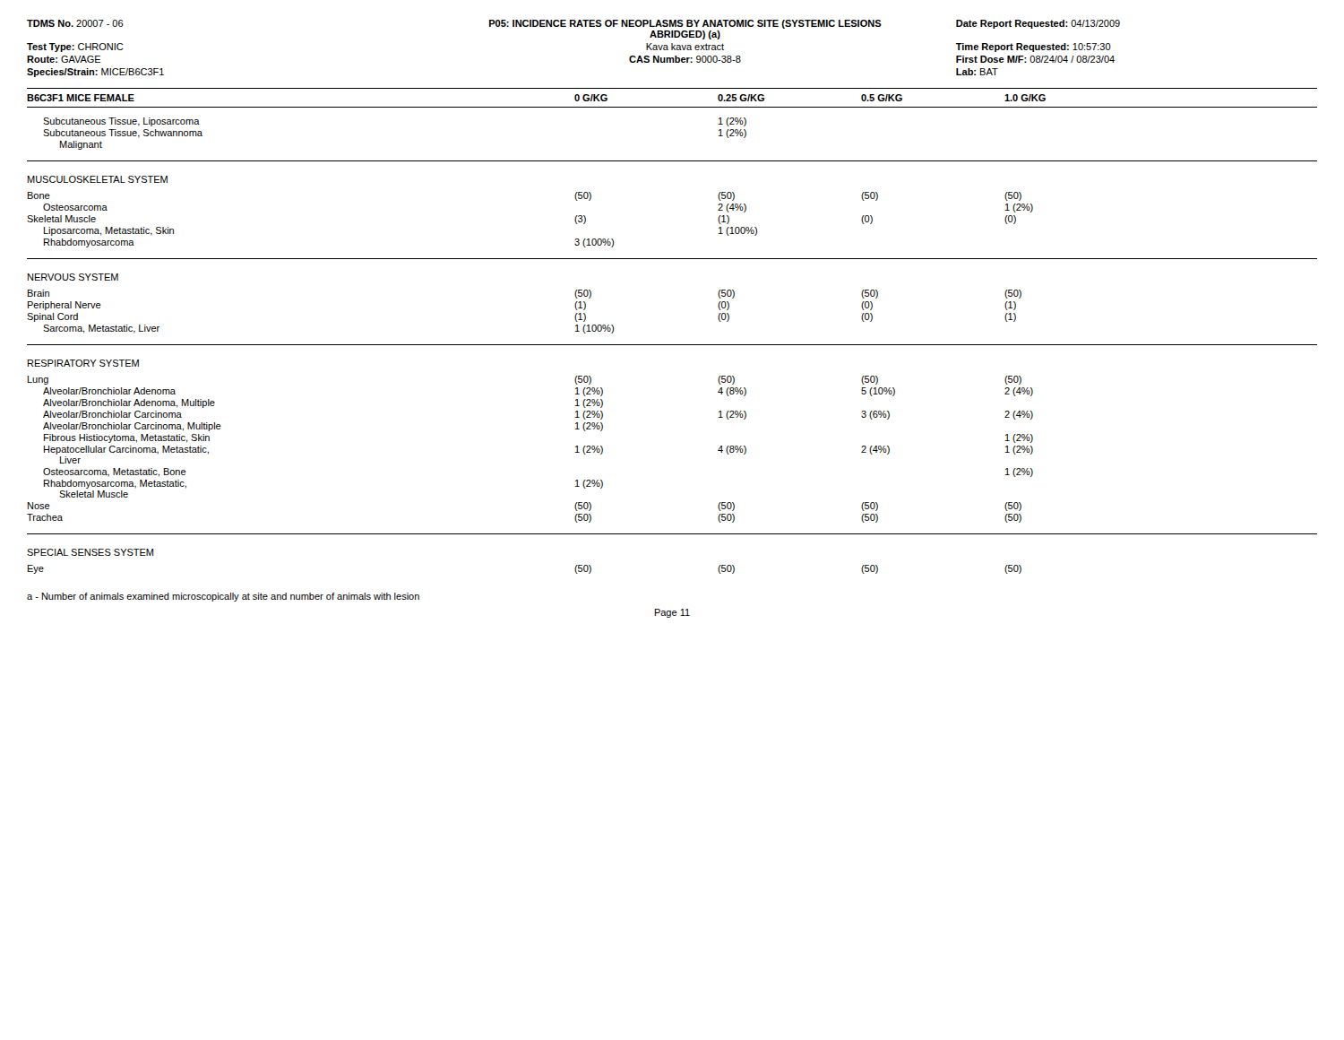| TDMS No. 20007 - 06 | P05: INCIDENCE RATES OF NEOPLASMS BY ANATOMIC SITE (SYSTEMIC LESIONS ABRIDGED) (a) | Date Report Requested: 04/13/2009 |
| Test Type: CHRONIC | Kava kava extract | Time Report Requested: 10:57:30 |
| Route: GAVAGE | CAS Number: 9000-38-8 | First Dose M/F: 08/24/04 / 08/23/04 |
| Species/Strain: MICE/B6C3F1 | | Lab: BAT |
| B6C3F1 MICE FEMALE | 0 G/KG | 0.25 G/KG | 0.5 G/KG | 1.0 G/KG | |
| --- | --- | --- | --- | --- | --- |
| Subcutaneous Tissue, Liposarcoma | | 1 (2%) | | | |
| Subcutaneous Tissue, Schwannoma | | 1 (2%) | | | |
| Malignant | | | | | |
| MUSCULOSKELETAL SYSTEM |
| Bone | (50) | (50) | (50) | (50) | |
| Osteosarcoma | | 2 (4%) | | 1 (2%) | |
| Skeletal Muscle | (3) | (1) | (0) | (0) | |
| Liposarcoma, Metastatic, Skin | | 1 (100%) | | | |
| Rhabdomyosarcoma | 3 (100%) | | | | |
| NERVOUS SYSTEM |
| Brain | (50) | (50) | (50) | (50) | |
| Peripheral Nerve | (1) | (0) | (0) | (1) | |
| Spinal Cord | (1) | (0) | (0) | (1) | |
| Sarcoma, Metastatic, Liver | 1 (100%) | | | | |
| RESPIRATORY SYSTEM |
| Lung | (50) | (50) | (50) | (50) | |
| Alveolar/Bronchiolar Adenoma | 1 (2%) | 4 (8%) | 5 (10%) | 2 (4%) | |
| Alveolar/Bronchiolar Adenoma, Multiple | 1 (2%) | | | | |
| Alveolar/Bronchiolar Carcinoma | 1 (2%) | 1 (2%) | 3 (6%) | 2 (4%) | |
| Alveolar/Bronchiolar Carcinoma, Multiple | 1 (2%) | | | | |
| Fibrous Histiocytoma, Metastatic, Skin | | | | 1 (2%) | |
| Hepatocellular Carcinoma, Metastatic, Liver | 1 (2%) | 4 (8%) | 2 (4%) | 1 (2%) | |
| Osteosarcoma, Metastatic, Bone | | | | 1 (2%) | |
| Rhabdomyosarcoma, Metastatic, Skeletal Muscle | 1 (2%) | | | | |
| Nose | (50) | (50) | (50) | (50) | |
| Trachea | (50) | (50) | (50) | (50) | |
| SPECIAL SENSES SYSTEM |
| Eye | (50) | (50) | (50) | (50) | |
a - Number of animals examined microscopically at site and number of animals with lesion
Page 11